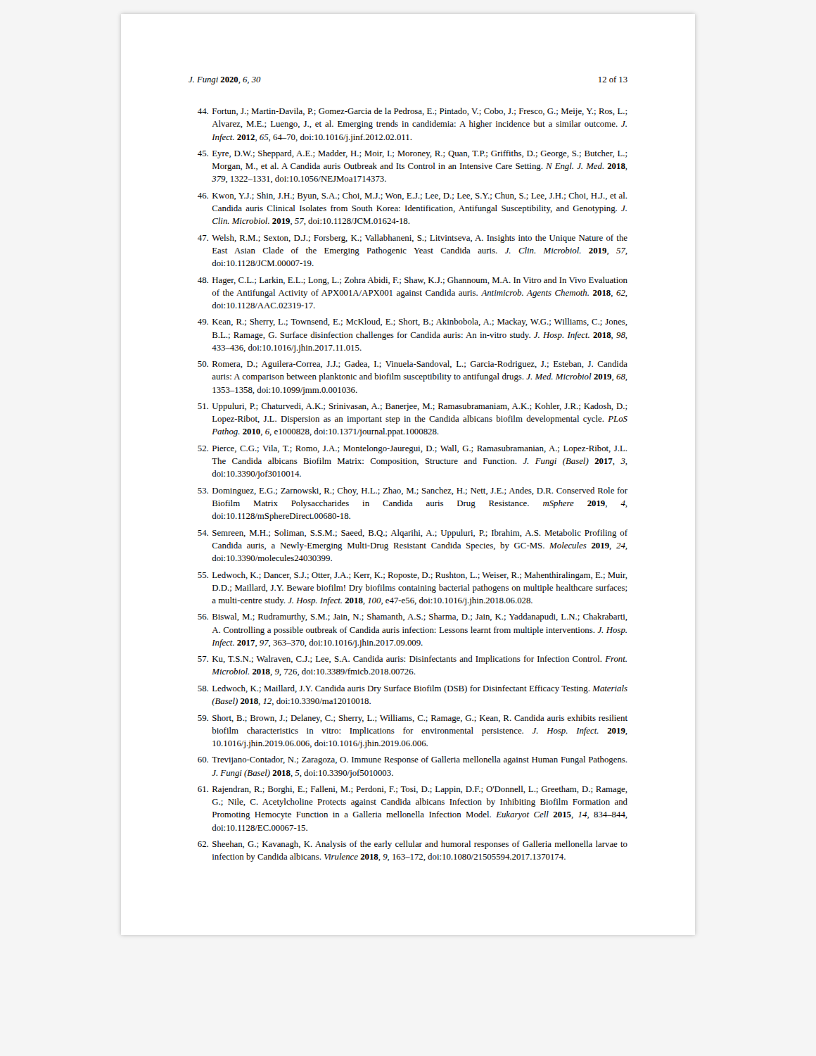J. Fungi 2020, 6, 30 12 of 13
Fortun, J.; Martin-Davila, P.; Gomez-Garcia de la Pedrosa, E.; Pintado, V.; Cobo, J.; Fresco, G.; Meije, Y.; Ros, L.; Alvarez, M.E.; Luengo, J., et al. Emerging trends in candidemia: A higher incidence but a similar outcome. J. Infect. 2012, 65, 64–70, doi:10.1016/j.jinf.2012.02.011.
Eyre, D.W.; Sheppard, A.E.; Madder, H.; Moir, I.; Moroney, R.; Quan, T.P.; Griffiths, D.; George, S.; Butcher, L.; Morgan, M., et al. A Candida auris Outbreak and Its Control in an Intensive Care Setting. N Engl. J. Med. 2018, 379, 1322–1331, doi:10.1056/NEJMoa1714373.
Kwon, Y.J.; Shin, J.H.; Byun, S.A.; Choi, M.J.; Won, E.J.; Lee, D.; Lee, S.Y.; Chun, S.; Lee, J.H.; Choi, H.J., et al. Candida auris Clinical Isolates from South Korea: Identification, Antifungal Susceptibility, and Genotyping. J. Clin. Microbiol. 2019, 57, doi:10.1128/JCM.01624-18.
Welsh, R.M.; Sexton, D.J.; Forsberg, K.; Vallabhaneni, S.; Litvintseva, A. Insights into the Unique Nature of the East Asian Clade of the Emerging Pathogenic Yeast Candida auris. J. Clin. Microbiol. 2019, 57, doi:10.1128/JCM.00007-19.
Hager, C.L.; Larkin, E.L.; Long, L.; Zohra Abidi, F.; Shaw, K.J.; Ghannoum, M.A. In Vitro and In Vivo Evaluation of the Antifungal Activity of APX001A/APX001 against Candida auris. Antimicrob. Agents Chemoth. 2018, 62, doi:10.1128/AAC.02319-17.
Kean, R.; Sherry, L.; Townsend, E.; McKloud, E.; Short, B.; Akinbobola, A.; Mackay, W.G.; Williams, C.; Jones, B.L.; Ramage, G. Surface disinfection challenges for Candida auris: An in-vitro study. J. Hosp. Infect. 2018, 98, 433–436, doi:10.1016/j.jhin.2017.11.015.
Romera, D.; Aguilera-Correa, J.J.; Gadea, I.; Vinuela-Sandoval, L.; Garcia-Rodriguez, J.; Esteban, J. Candida auris: A comparison between planktonic and biofilm susceptibility to antifungal drugs. J. Med. Microbiol 2019, 68, 1353–1358, doi:10.1099/jmm.0.001036.
Uppuluri, P.; Chaturvedi, A.K.; Srinivasan, A.; Banerjee, M.; Ramasubramaniam, A.K.; Kohler, J.R.; Kadosh, D.; Lopez-Ribot, J.L. Dispersion as an important step in the Candida albicans biofilm developmental cycle. PLoS Pathog. 2010, 6, e1000828, doi:10.1371/journal.ppat.1000828.
Pierce, C.G.; Vila, T.; Romo, J.A.; Montelongo-Jauregui, D.; Wall, G.; Ramasubramanian, A.; Lopez-Ribot, J.L. The Candida albicans Biofilm Matrix: Composition, Structure and Function. J. Fungi (Basel) 2017, 3, doi:10.3390/jof3010014.
Dominguez, E.G.; Zarnowski, R.; Choy, H.L.; Zhao, M.; Sanchez, H.; Nett, J.E.; Andes, D.R. Conserved Role for Biofilm Matrix Polysaccharides in Candida auris Drug Resistance. mSphere 2019, 4, doi:10.1128/mSphereDirect.00680-18.
Semreen, M.H.; Soliman, S.S.M.; Saeed, B.Q.; Alqarihi, A.; Uppuluri, P.; Ibrahim, A.S. Metabolic Profiling of Candida auris, a Newly-Emerging Multi-Drug Resistant Candida Species, by GC-MS. Molecules 2019, 24, doi:10.3390/molecules24030399.
Ledwoch, K.; Dancer, S.J.; Otter, J.A.; Kerr, K.; Roposte, D.; Rushton, L.; Weiser, R.; Mahenthiralingam, E.; Muir, D.D.; Maillard, J.Y. Beware biofilm! Dry biofilms containing bacterial pathogens on multiple healthcare surfaces; a multi-centre study. J. Hosp. Infect. 2018, 100, e47-e56, doi:10.1016/j.jhin.2018.06.028.
Biswal, M.; Rudramurthy, S.M.; Jain, N.; Shamanth, A.S.; Sharma, D.; Jain, K.; Yaddanapudi, L.N.; Chakrabarti, A. Controlling a possible outbreak of Candida auris infection: Lessons learnt from multiple interventions. J. Hosp. Infect. 2017, 97, 363–370, doi:10.1016/j.jhin.2017.09.009.
Ku, T.S.N.; Walraven, C.J.; Lee, S.A. Candida auris: Disinfectants and Implications for Infection Control. Front. Microbiol. 2018, 9, 726, doi:10.3389/fmicb.2018.00726.
Ledwoch, K.; Maillard, J.Y. Candida auris Dry Surface Biofilm (DSB) for Disinfectant Efficacy Testing. Materials (Basel) 2018, 12, doi:10.3390/ma12010018.
Short, B.; Brown, J.; Delaney, C.; Sherry, L.; Williams, C.; Ramage, G.; Kean, R. Candida auris exhibits resilient biofilm characteristics in vitro: Implications for environmental persistence. J. Hosp. Infect. 2019, 10.1016/j.jhin.2019.06.006, doi:10.1016/j.jhin.2019.06.006.
Trevijano-Contador, N.; Zaragoza, O. Immune Response of Galleria mellonella against Human Fungal Pathogens. J. Fungi (Basel) 2018, 5, doi:10.3390/jof5010003.
Rajendran, R.; Borghi, E.; Falleni, M.; Perdoni, F.; Tosi, D.; Lappin, D.F.; O'Donnell, L.; Greetham, D.; Ramage, G.; Nile, C. Acetylcholine Protects against Candida albicans Infection by Inhibiting Biofilm Formation and Promoting Hemocyte Function in a Galleria mellonella Infection Model. Eukaryot Cell 2015, 14, 834–844, doi:10.1128/EC.00067-15.
Sheehan, G.; Kavanagh, K. Analysis of the early cellular and humoral responses of Galleria mellonella larvae to infection by Candida albicans. Virulence 2018, 9, 163–172, doi:10.1080/21505594.2017.1370174.